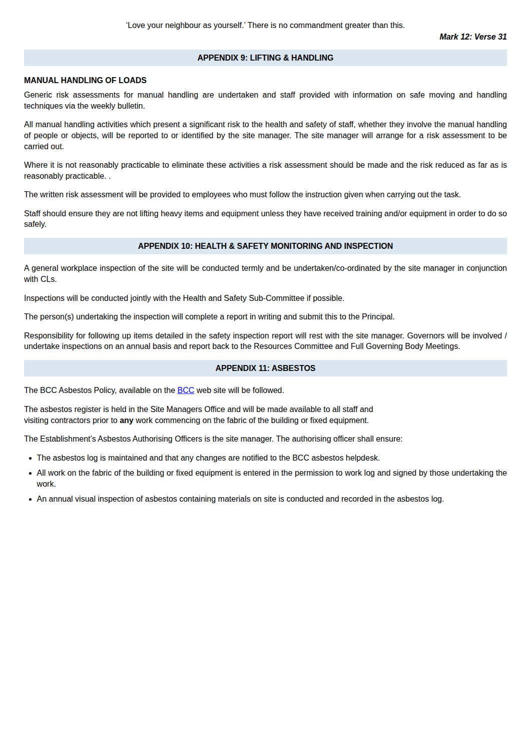‘Love your neighbour as yourself.’ There is no commandment greater than this.
Mark 12: Verse 31
APPENDIX 9: LIFTING & HANDLING
MANUAL HANDLING OF LOADS
Generic risk assessments for manual handling are undertaken and staff provided with information on safe moving and handling techniques via the weekly bulletin.
All manual handling activities which present a significant risk to the health and safety of staff, whether they involve the manual handling of people or objects, will be reported to or identified by the site manager. The site manager will arrange for a risk assessment to be carried out.
Where it is not reasonably practicable to eliminate these activities a risk assessment should be made and the risk reduced as far as is reasonably practicable. .
The written risk assessment will be provided to employees who must follow the instruction given when carrying out the task.
Staff should ensure they are not lifting heavy items and equipment unless they have received training and/or equipment in order to do so safely.
APPENDIX 10: HEALTH & SAFETY MONITORING AND INSPECTION
A general workplace inspection of the site will be conducted termly and be undertaken/co-ordinated by the site manager in conjunction with CLs.
Inspections will be conducted jointly with the Health and Safety Sub-Committee if possible.
The person(s) undertaking the inspection will complete a report in writing and submit this to the Principal.
Responsibility for following up items detailed in the safety inspection report will rest with the site manager. Governors will be involved / undertake inspections on an annual basis and report back to the Resources Committee and Full Governing Body Meetings.
APPENDIX 11: ASBESTOS
The BCC Asbestos Policy, available on the BCC web site will be followed.
The asbestos register is held in the Site Managers Office and will be made available to all staff and
visiting contractors prior to any work commencing on the fabric of the building or fixed equipment.
The Establishment’s Asbestos Authorising Officers is the site manager. The authorising officer shall ensure:
The asbestos log is maintained and that any changes are notified to the BCC asbestos helpdesk.
All work on the fabric of the building or fixed equipment is entered in the permission to work log and signed by those undertaking the work.
An annual visual inspection of asbestos containing materials on site is conducted and recorded in the asbestos log.